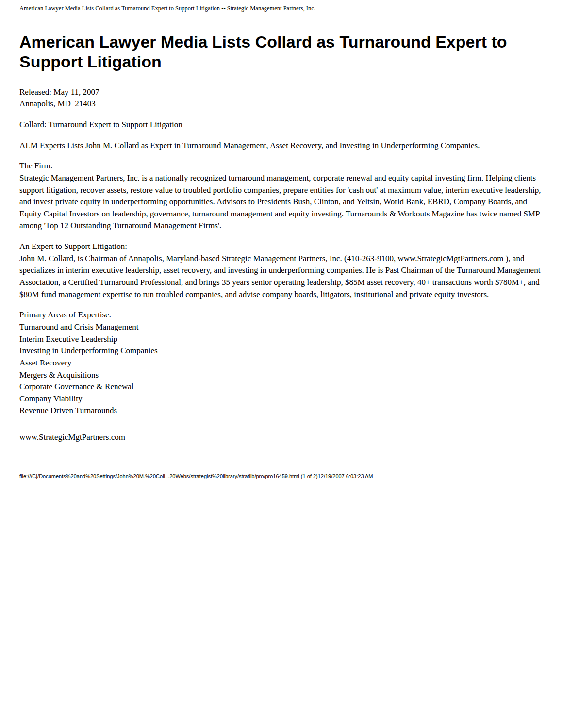American Lawyer Media Lists Collard as Turnaround Expert to Support Litigation -- Strategic Management Partners, Inc.
American Lawyer Media Lists Collard as Turnaround Expert to Support Litigation
Released: May 11, 2007
Annapolis, MD 21403
Collard: Turnaround Expert to Support Litigation
ALM Experts Lists John M. Collard as Expert in Turnaround Management, Asset Recovery, and Investing in Underperforming Companies.
The Firm:
Strategic Management Partners, Inc. is a nationally recognized turnaround management, corporate renewal and equity capital investing firm. Helping clients support litigation, recover assets, restore value to troubled portfolio companies, prepare entities for 'cash out' at maximum value, interim executive leadership, and invest private equity in underperforming opportunities. Advisors to Presidents Bush, Clinton, and Yeltsin, World Bank, EBRD, Company Boards, and Equity Capital Investors on leadership, governance, turnaround management and equity investing. Turnarounds & Workouts Magazine has twice named SMP among 'Top 12 Outstanding Turnaround Management Firms'.
An Expert to Support Litigation:
John M. Collard, is Chairman of Annapolis, Maryland-based Strategic Management Partners, Inc. (410-263-9100, www.StrategicMgtPartners.com ), and specializes in interim executive leadership, asset recovery, and investing in underperforming companies. He is Past Chairman of the Turnaround Management Association, a Certified Turnaround Professional, and brings 35 years senior operating leadership, $85M asset recovery, 40+ transactions worth $780M+, and $80M fund management expertise to run troubled companies, and advise company boards, litigators, institutional and private equity investors.
Primary Areas of Expertise:
Turnaround and Crisis Management
Interim Executive Leadership
Investing in Underperforming Companies
Asset Recovery
Mergers & Acquisitions
Corporate Governance & Renewal
Company Viability
Revenue Driven Turnarounds
www.StrategicMgtPartners.com
file:///C|/Documents%20and%20Settings/John%20M.%20Coll...20Webs/strategist%20library/stratlib/pro/pro16459.html (1 of 2)12/19/2007 6:03:23 AM